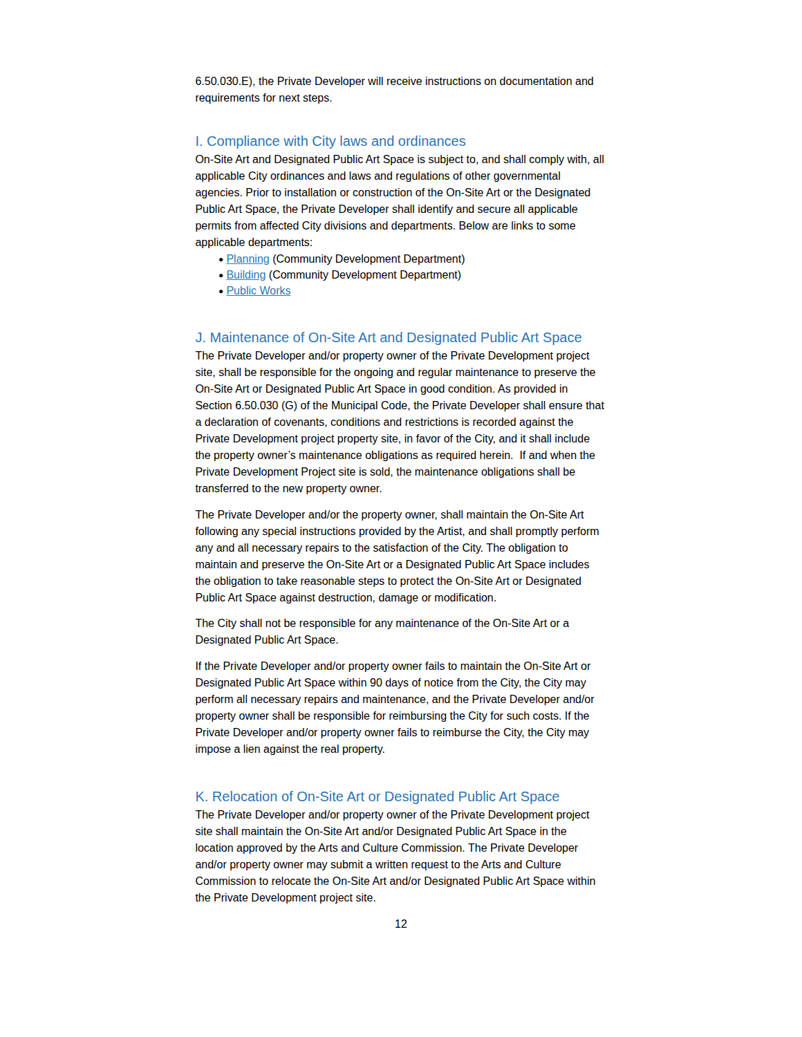6.50.030.E), the Private Developer will receive instructions on documentation and requirements for next steps.
I. Compliance with City laws and ordinances
On-Site Art and Designated Public Art Space is subject to, and shall comply with, all applicable City ordinances and laws and regulations of other governmental agencies. Prior to installation or construction of the On-Site Art or the Designated Public Art Space, the Private Developer shall identify and secure all applicable permits from affected City divisions and departments. Below are links to some applicable departments:
Planning (Community Development Department)
Building (Community Development Department)
Public Works
J. Maintenance of On-Site Art and Designated Public Art Space
The Private Developer and/or property owner of the Private Development project site, shall be responsible for the ongoing and regular maintenance to preserve the On-Site Art or Designated Public Art Space in good condition. As provided in Section 6.50.030 (G) of the Municipal Code, the Private Developer shall ensure that a declaration of covenants, conditions and restrictions is recorded against the Private Development project property site, in favor of the City, and it shall include the property owner’s maintenance obligations as required herein. If and when the Private Development Project site is sold, the maintenance obligations shall be transferred to the new property owner.
The Private Developer and/or the property owner, shall maintain the On-Site Art following any special instructions provided by the Artist, and shall promptly perform any and all necessary repairs to the satisfaction of the City. The obligation to maintain and preserve the On-Site Art or a Designated Public Art Space includes the obligation to take reasonable steps to protect the On-Site Art or Designated Public Art Space against destruction, damage or modification.
The City shall not be responsible for any maintenance of the On-Site Art or a Designated Public Art Space.
If the Private Developer and/or property owner fails to maintain the On-Site Art or Designated Public Art Space within 90 days of notice from the City, the City may perform all necessary repairs and maintenance, and the Private Developer and/or property owner shall be responsible for reimbursing the City for such costs. If the Private Developer and/or property owner fails to reimburse the City, the City may impose a lien against the real property.
K. Relocation of On-Site Art or Designated Public Art Space
The Private Developer and/or property owner of the Private Development project site shall maintain the On-Site Art and/or Designated Public Art Space in the location approved by the Arts and Culture Commission. The Private Developer and/or property owner may submit a written request to the Arts and Culture Commission to relocate the On-Site Art and/or Designated Public Art Space within the Private Development project site.
12